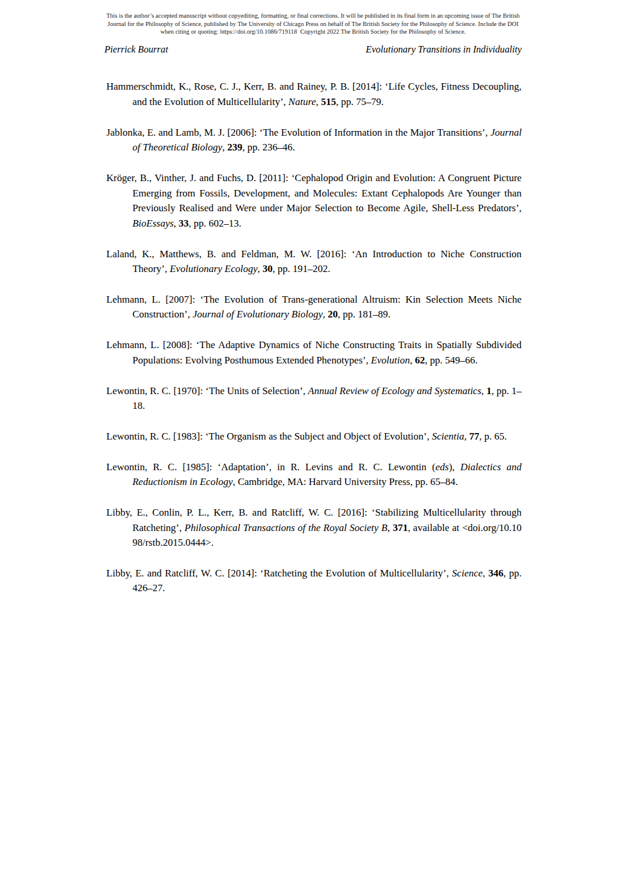This is the author’s accepted manuscript without copyediting, formatting, or final corrections. It will be published in its final form in an upcoming issue of The British Journal for the Philosophy of Science, published by The University of Chicago Press on behalf of The British Society for the Philosophy of Science. Include the DOI when citing or quoting: https://doi.org/10.1086/719118 Copyright 2022 The British Society for the Philosophy of Science.
Pierrick Bourrat Evolutionary Transitions in Individuality
Hammerschmidt, K., Rose, C. J., Kerr, B. and Rainey, P. B. [2014]: ‘Life Cycles, Fitness Decoupling, and the Evolution of Multicellularity’, Nature, 515, pp. 75–79.
Jablonka, E. and Lamb, M. J. [2006]: ‘The Evolution of Information in the Major Transitions’, Journal of Theoretical Biology, 239, pp. 236–46.
Kröger, B., Vinther, J. and Fuchs, D. [2011]: ‘Cephalopod Origin and Evolution: A Congruent Picture Emerging from Fossils, Development, and Molecules: Extant Cephalopods Are Younger than Previously Realised and Were under Major Selection to Become Agile, Shell-Less Predators’, BioEssays, 33, pp. 602–13.
Laland, K., Matthews, B. and Feldman, M. W. [2016]: ‘An Introduction to Niche Construction Theory’, Evolutionary Ecology, 30, pp. 191–202.
Lehmann, L. [2007]: ‘The Evolution of Trans-generational Altruism: Kin Selection Meets Niche Construction’, Journal of Evolutionary Biology, 20, pp. 181–89.
Lehmann, L. [2008]: ‘The Adaptive Dynamics of Niche Constructing Traits in Spatially Subdivided Populations: Evolving Posthumous Extended Phenotypes’, Evolution, 62, pp. 549–66.
Lewontin, R. C. [1970]: ‘The Units of Selection’, Annual Review of Ecology and Systematics, 1, pp. 1–18.
Lewontin, R. C. [1983]: ‘The Organism as the Subject and Object of Evolution’, Scientia, 77, p. 65.
Lewontin, R. C. [1985]: ‘Adaptation’, in R. Levins and R. C. Lewontin (eds), Dialectics and Reductionism in Ecology, Cambridge, MA: Harvard University Press, pp. 65–84.
Libby, E., Conlin, P. L., Kerr, B. and Ratcliff, W. C. [2016]: ‘Stabilizing Multicellularity through Ratcheting’, Philosophical Transactions of the Royal Society B, 371, available at <doi.org/10.1098/rstb.2015.0444>.
Libby, E. and Ratcliff, W. C. [2014]: ‘Ratcheting the Evolution of Multicellularity’, Science, 346, pp. 426–27.